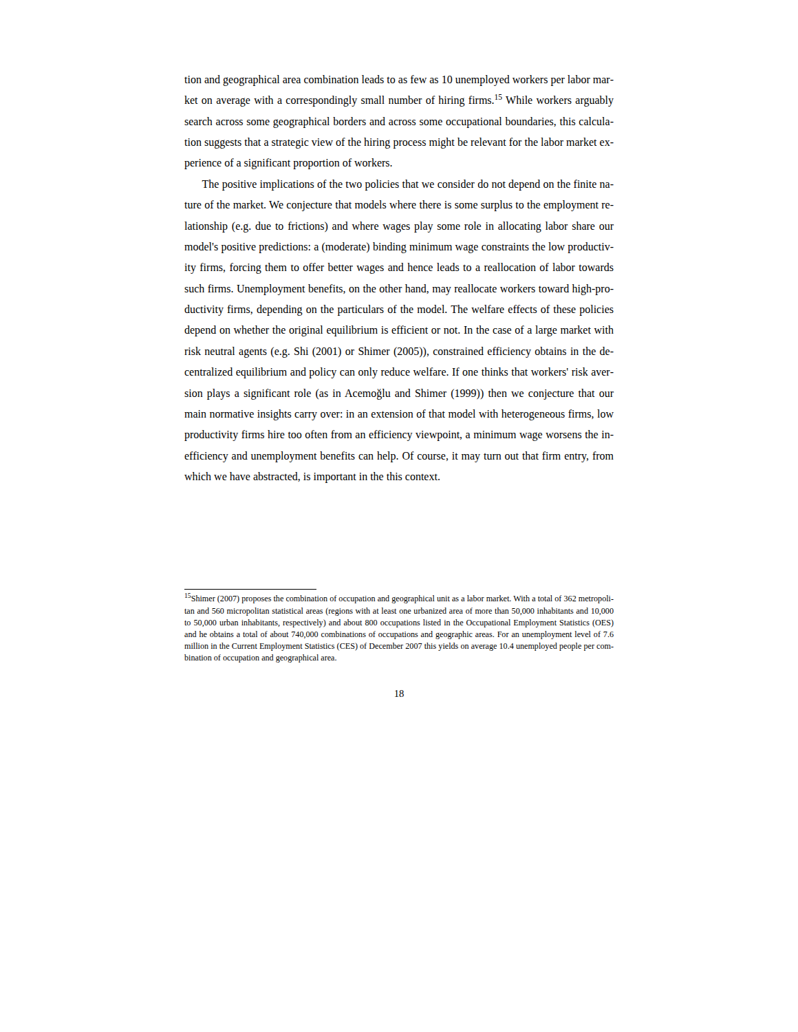tion and geographical area combination leads to as few as 10 unemployed workers per labor market on average with a correspondingly small number of hiring firms.15 While workers arguably search across some geographical borders and across some occupational boundaries, this calculation suggests that a strategic view of the hiring process might be relevant for the labor market experience of a significant proportion of workers.
The positive implications of the two policies that we consider do not depend on the finite nature of the market. We conjecture that models where there is some surplus to the employment relationship (e.g. due to frictions) and where wages play some role in allocating labor share our model's positive predictions: a (moderate) binding minimum wage constraints the low productivity firms, forcing them to offer better wages and hence leads to a reallocation of labor towards such firms. Unemployment benefits, on the other hand, may reallocate workers toward high-productivity firms, depending on the particulars of the model. The welfare effects of these policies depend on whether the original equilibrium is efficient or not. In the case of a large market with risk neutral agents (e.g. Shi (2001) or Shimer (2005)), constrained efficiency obtains in the decentralized equilibrium and policy can only reduce welfare. If one thinks that workers' risk aversion plays a significant role (as in Acemoğlu and Shimer (1999)) then we conjecture that our main normative insights carry over: in an extension of that model with heterogeneous firms, low productivity firms hire too often from an efficiency viewpoint, a minimum wage worsens the inefficiency and unemployment benefits can help. Of course, it may turn out that firm entry, from which we have abstracted, is important in the this context.
15Shimer (2007) proposes the combination of occupation and geographical unit as a labor market. With a total of 362 metropolitan and 560 micropolitan statistical areas (regions with at least one urbanized area of more than 50,000 inhabitants and 10,000 to 50,000 urban inhabitants, respectively) and about 800 occupations listed in the Occupational Employment Statistics (OES) and he obtains a total of about 740,000 combinations of occupations and geographic areas. For an unemployment level of 7.6 million in the Current Employment Statistics (CES) of December 2007 this yields on average 10.4 unemployed people per combination of occupation and geographical area.
18